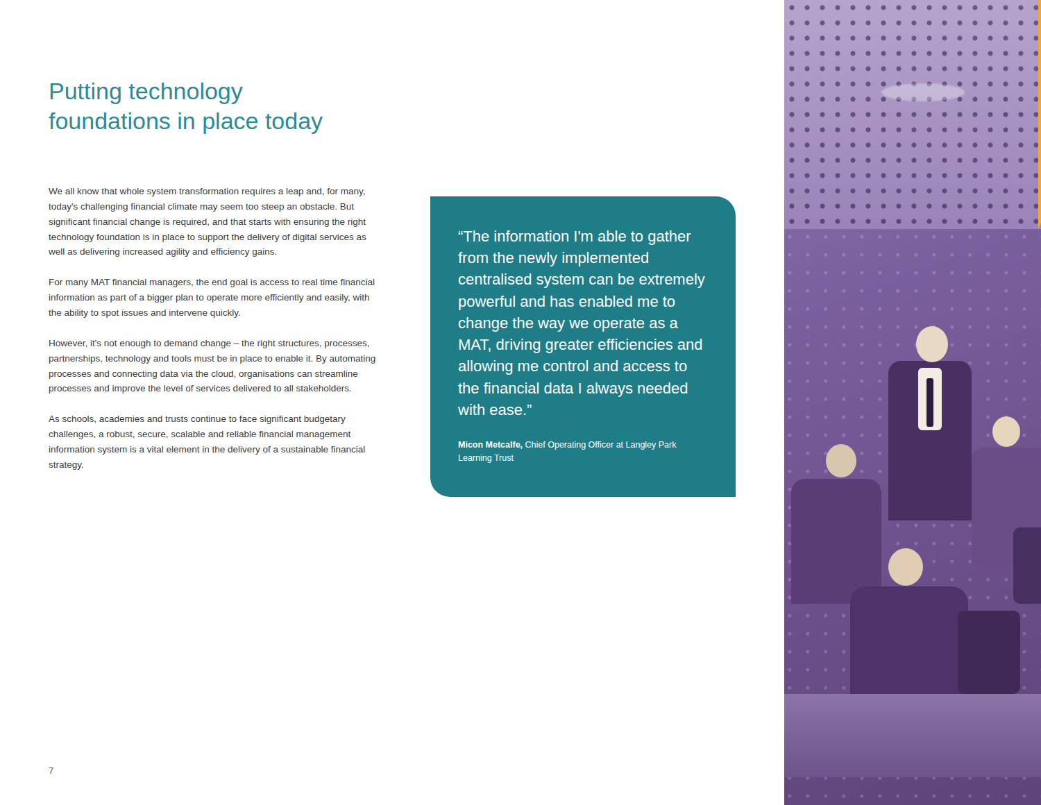Putting technology
foundations in place today
We all know that whole system transformation requires a leap and, for many, today's challenging financial climate may seem too steep an obstacle. But significant financial change is required, and that starts with ensuring the right technology foundation is in place to support the delivery of digital services as well as delivering increased agility and efficiency gains.
For many MAT financial managers, the end goal is access to real time financial information as part of a bigger plan to operate more efficiently and easily, with the ability to spot issues and intervene quickly.
However, it's not enough to demand change – the right structures, processes, partnerships, technology and tools must be in place to enable it. By automating processes and connecting data via the cloud, organisations can streamline processes and improve the level of services delivered to all stakeholders.
As schools, academies and trusts continue to face significant budgetary challenges, a robust, secure, scalable and reliable financial management information system is a vital element in the delivery of a sustainable financial strategy.
“The information I'm able to gather from the newly implemented centralised system can be extremely powerful and has enabled me to change the way we operate as a MAT, driving greater efficiencies and allowing me control and access to the financial data I always needed with ease.”
Micon Metcalfe, Chief Operating Officer at Langley Park Learning Trust
7
Keeping the goal in sight